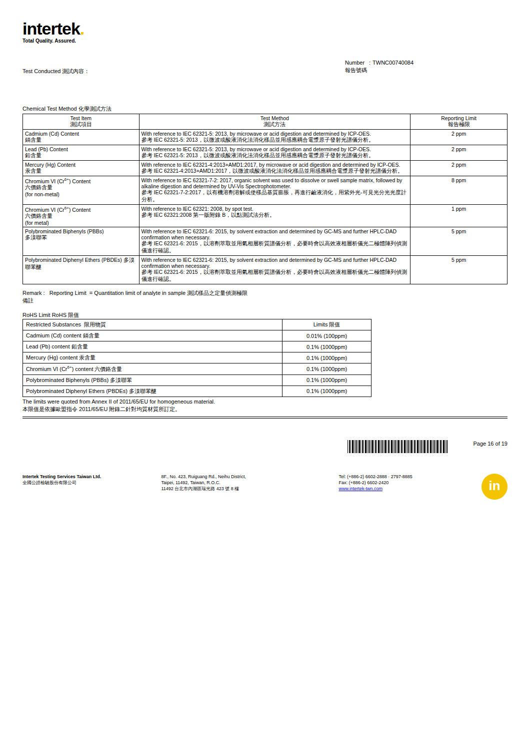intertek.
Total Quality. Assured.
| Number 報告號碼 | : | TWNC00740084 |
Test Conducted 測試內容：
Chemical Test Method 化學測試方法
| Test Item 測試項目 | Test Method 測試方法 | Reporting Limit 報告極限 |
| --- | --- | --- |
| Cadmium (Cd) Content 鎘含量 | With reference to IEC 62321-5: 2013, by microwave or acid digestion and determined by ICP-OES. 參考 IEC 62321-5: 2013，以微波或酸液消化法消化樣品並用感應耦合電漿原子發射光譜儀分析。 | 2 ppm |
| Lead (Pb) Content 鉛含量 | With reference to IEC 62321-5: 2013, by microwave or acid digestion and determined by ICP-OES. 參考 IEC 62321-5: 2013，以微波或酸液消化法消化樣品並用感應耦合電漿原子發射光譜儀分析。 | 2 ppm |
| Mercury (Hg) Content 汞含量 | With reference to IEC 62321-4:2013+AMD1:2017, by microwave or acid digestion and determined by ICP-OES. 參考 IEC 62321-4:2013+AMD1:2017，以微波或酸液消化法消化樣品並用感應耦合電漿原子發射光譜儀分析。 | 2 ppm |
| Chromium VI (Cr 6+ ) Content 六價鉻含量 (for non-metal) | With reference to IEC 62321-7-2: 2017, organic solvent was used to dissolve or swell sample matrix, followed by alkaline digestion and determined by UV-Vis Spectrophotometer. 參考 IEC 62321-7-2:2017，以有機溶劑溶解或使樣品基質膨脹，再進行鹼液消化，用紫外光-可見光分光光度計分析。 | 8 ppm |
| Chromium VI (Cr 6+ ) Content 六價鉻含量 (for metal) | With reference to IEC 62321: 2008, by spot test. 參考 IEC 62321:2008 第一版附錄 B，以點測試法分析。 | 1 ppm |
| Polybrominated Biphenyls (PBBs) 多溴聯苯 | With reference to IEC 62321-6: 2015, by solvent extraction and determined by GC-MS and further HPLC-DAD confirmation when necessary. 參考 IEC 62321-6: 2015，以溶劑萃取並用氣相層析質譜儀分析，必要時會以高效液相層析儀光二極體陣列偵測儀進行確認。 | 5 ppm |
| Polybrominated Diphenyl Ethers (PBDEs) 多溴聯苯醚 | With reference to IEC 62321-6: 2015, by solvent extraction and determined by GC-MS and further HPLC-DAD confirmation when necessary. 參考 IEC 62321-6: 2015，以溶劑萃取並用氣相層析質譜儀分析，必要時會以高效液相層析儀光二極體陣列偵測儀進行確認。 | 5 ppm |
Remark : Reporting Limit = Quantitation limit of analyte in sample 測試樣品之定量偵測極限
備註
RoHS Limit RoHS 限值
| Restricted Substances 限用物質 | Limits 限值 |
| --- | --- |
| Cadmium (Cd) content 鎘含量 | 0.01% (100ppm) |
| Lead (Pb) content 鉛含量 | 0.1% (1000ppm) |
| Mercury (Hg) content 汞含量 | 0.1% (1000ppm) |
| Chromium VI (Cr 6+ ) content 六價鉻含量 | 0.1% (1000ppm) |
| Polybrominated Biphenyls (PBBs) 多溴聯苯 | 0.1% (1000ppm) |
| Polybrominated Diphenyl Ethers (PBDEs) 多溴聯苯醚 | 0.1% (1000ppm) |
The limits were quoted from Annex II of 2011/65/EU for homogeneous material.
本限值是依據歐盟指令 2011/65/EU 附錄二針對均質材質所訂定。
Page 16 of 19
Intertek Testing Services Taiwan Ltd.
全國公證檢驗股份有限公司
8F., No. 423, Ruiguang Rd., Neihu District,
Taipei, 11492, Taiwan, R.O.C.
11492 台北市內湖區瑞光路 423 號 8 樓
Tel: (+886-2) 6602-2888 · 2797-8885
Fax: (+886-2) 6602-2420
www.intertek-twn.com
in